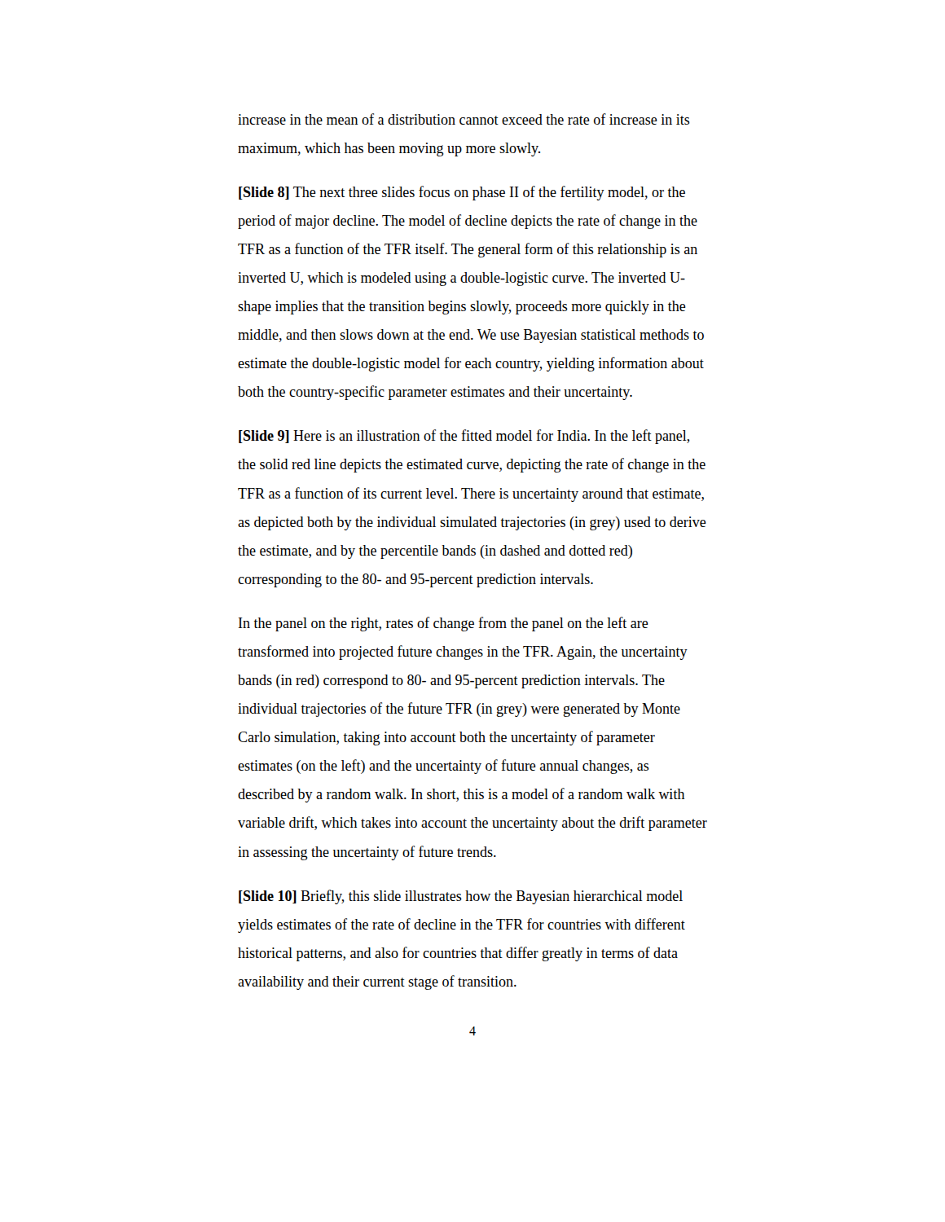increase in the mean of a distribution cannot exceed the rate of increase in its maximum, which has been moving up more slowly.
[Slide 8] The next three slides focus on phase II of the fertility model, or the period of major decline. The model of decline depicts the rate of change in the TFR as a function of the TFR itself. The general form of this relationship is an inverted U, which is modeled using a double-logistic curve. The inverted U-shape implies that the transition begins slowly, proceeds more quickly in the middle, and then slows down at the end. We use Bayesian statistical methods to estimate the double-logistic model for each country, yielding information about both the country-specific parameter estimates and their uncertainty.
[Slide 9] Here is an illustration of the fitted model for India. In the left panel, the solid red line depicts the estimated curve, depicting the rate of change in the TFR as a function of its current level. There is uncertainty around that estimate, as depicted both by the individual simulated trajectories (in grey) used to derive the estimate, and by the percentile bands (in dashed and dotted red) corresponding to the 80- and 95-percent prediction intervals.
In the panel on the right, rates of change from the panel on the left are transformed into projected future changes in the TFR. Again, the uncertainty bands (in red) correspond to 80- and 95-percent prediction intervals. The individual trajectories of the future TFR (in grey) were generated by Monte Carlo simulation, taking into account both the uncertainty of parameter estimates (on the left) and the uncertainty of future annual changes, as described by a random walk. In short, this is a model of a random walk with variable drift, which takes into account the uncertainty about the drift parameter in assessing the uncertainty of future trends.
[Slide 10] Briefly, this slide illustrates how the Bayesian hierarchical model yields estimates of the rate of decline in the TFR for countries with different historical patterns, and also for countries that differ greatly in terms of data availability and their current stage of transition.
4